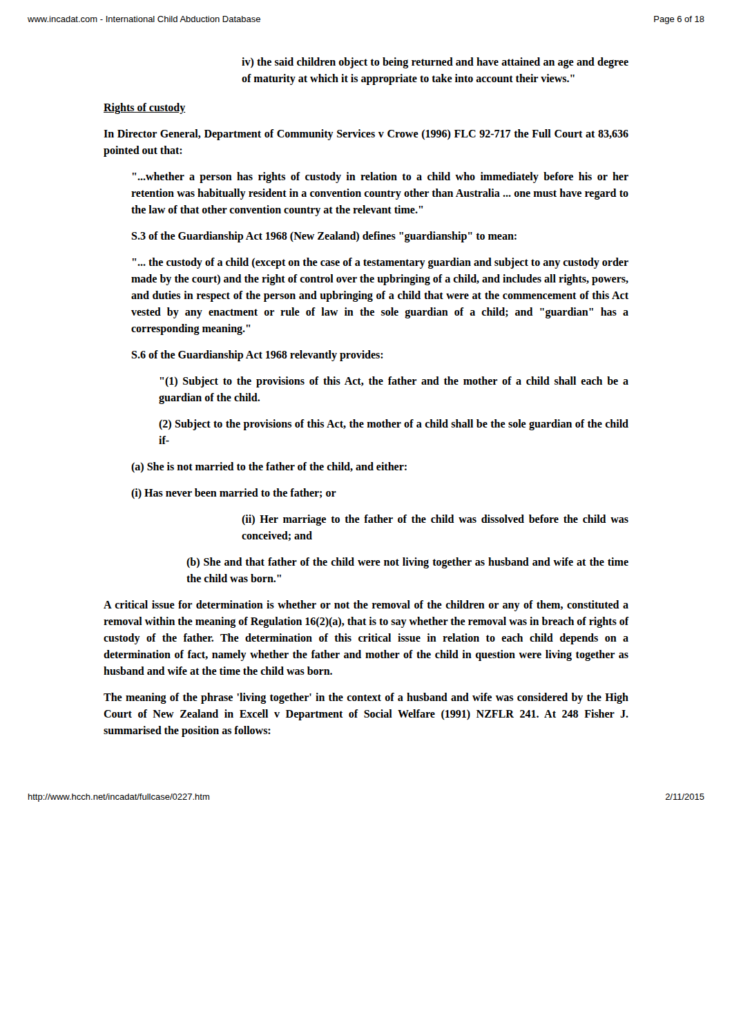www.incadat.com - International Child Abduction Database Page 6 of 18
iv) the said children object to being returned and have attained an age and degree of maturity at which it is appropriate to take into account their views."
Rights of custody
In Director General, Department of Community Services v Crowe (1996) FLC 92-717 the Full Court at 83,636 pointed out that:
"...whether a person has rights of custody in relation to a child who immediately before his or her retention was habitually resident in a convention country other than Australia ... one must have regard to the law of that other convention country at the relevant time."
S.3 of the Guardianship Act 1968 (New Zealand) defines "guardianship" to mean:
"... the custody of a child (except on the case of a testamentary guardian and subject to any custody order made by the court) and the right of control over the upbringing of a child, and includes all rights, powers, and duties in respect of the person and upbringing of a child that were at the commencement of this Act vested by any enactment or rule of law in the sole guardian of a child; and "guardian" has a corresponding meaning."
S.6 of the Guardianship Act 1968 relevantly provides:
"(1) Subject to the provisions of this Act, the father and the mother of a child shall each be a guardian of the child.
(2) Subject to the provisions of this Act, the mother of a child shall be the sole guardian of the child if-
(a) She is not married to the father of the child, and either:
(i) Has never been married to the father; or
(ii) Her marriage to the father of the child was dissolved before the child was conceived; and
(b) She and that father of the child were not living together as husband and wife at the time the child was born."
A critical issue for determination is whether or not the removal of the children or any of them, constituted a removal within the meaning of Regulation 16(2)(a), that is to say whether the removal was in breach of rights of custody of the father. The determination of this critical issue in relation to each child depends on a determination of fact, namely whether the father and mother of the child in question were living together as husband and wife at the time the child was born.
The meaning of the phrase 'living together' in the context of a husband and wife was considered by the High Court of New Zealand in Excell v Department of Social Welfare (1991) NZFLR 241. At 248 Fisher J. summarised the position as follows:
http://www.hcch.net/incadat/fullcase/0227.htm 2/11/2015